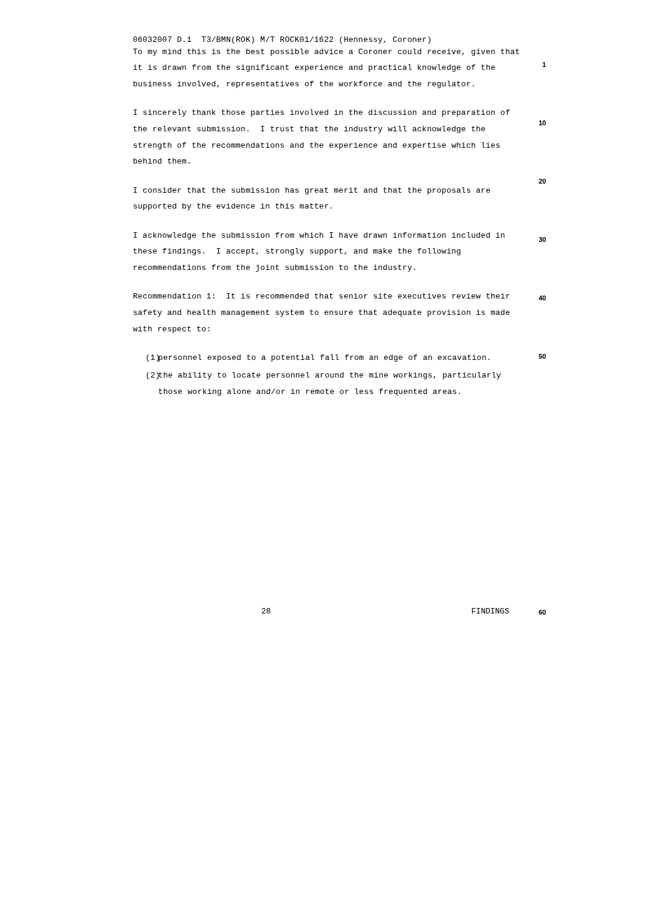1
10
20
30
40
50
06032007 D.1 T3/BMN(ROK) M/T ROCK01/1622 (Hennessy, Coroner)
To my mind this is the best possible advice a Coroner could receive, given that it is drawn from the significant experience and practical knowledge of the business involved, representatives of the workforce and the regulator.
I sincerely thank those parties involved in the discussion and preparation of the relevant submission. I trust that the industry will acknowledge the strength of the recommendations and the experience and expertise which lies behind them.
I consider that the submission has great merit and that the proposals are supported by the evidence in this matter.
I acknowledge the submission from which I have drawn information included in these findings. I accept, strongly support, and make the following recommendations from the joint submission to the industry.
Recommendation 1: It is recommended that senior site executives review their safety and health management system to ensure that adequate provision is made with respect to:
(1) personnel exposed to a potential fall from an edge of an excavation.
(2) the ability to locate personnel around the mine workings, particularly those working alone and/or in remote or less frequented areas.
28 FINDINGS 60